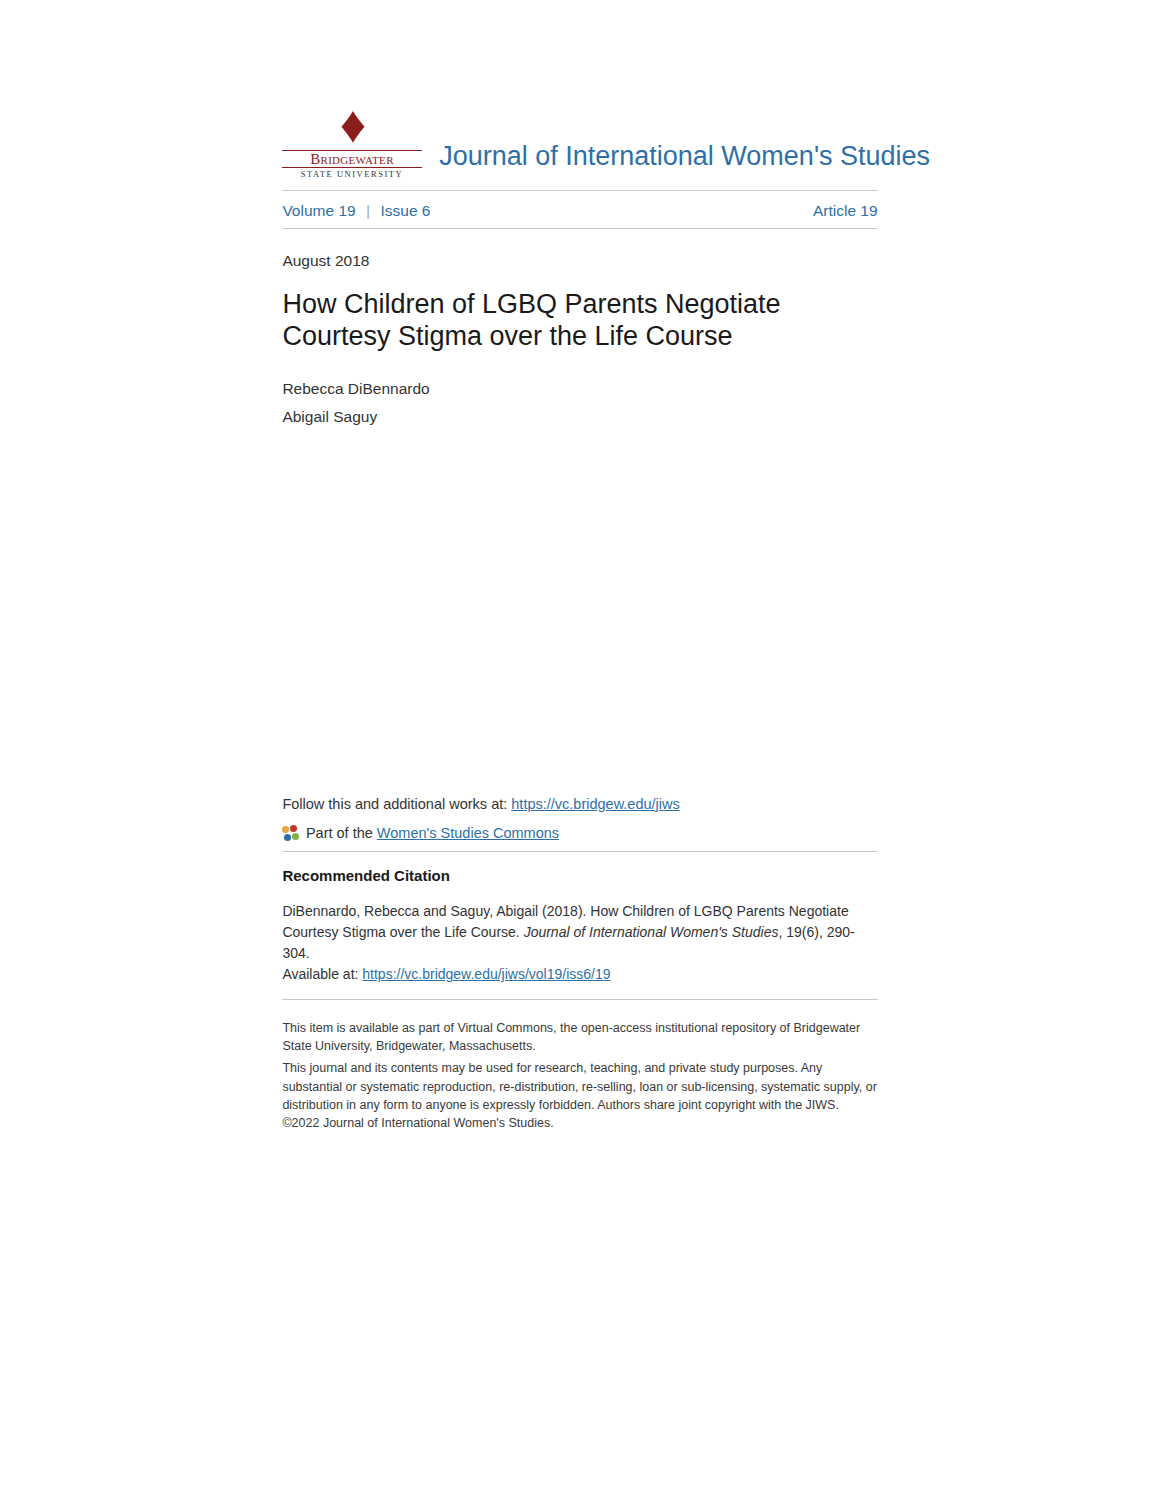♦
Bridgewater
STATE UNIVERSITY
Journal of International Women's Studies
Volume 19 | Issue 6 Article 19
August 2018
How Children of LGBQ Parents Negotiate Courtesy Stigma over the Life Course
Rebecca DiBennardo
Abigail Saguy
Follow this and additional works at: https://vc.bridgew.edu/jiws
Part of the Women's Studies Commons
Recommended Citation
DiBennardo, Rebecca and Saguy, Abigail (2018). How Children of LGBQ Parents Negotiate Courtesy Stigma over the Life Course. Journal of International Women's Studies, 19(6), 290-304.
Available at: https://vc.bridgew.edu/jiws/vol19/iss6/19
This item is available as part of Virtual Commons, the open-access institutional repository of Bridgewater State University, Bridgewater, Massachusetts.
This journal and its contents may be used for research, teaching, and private study purposes. Any substantial or systematic reproduction, re-distribution, re-selling, loan or sub-licensing, systematic supply, or distribution in any form to anyone is expressly forbidden. Authors share joint copyright with the JIWS. ©2022 Journal of International Women's Studies.